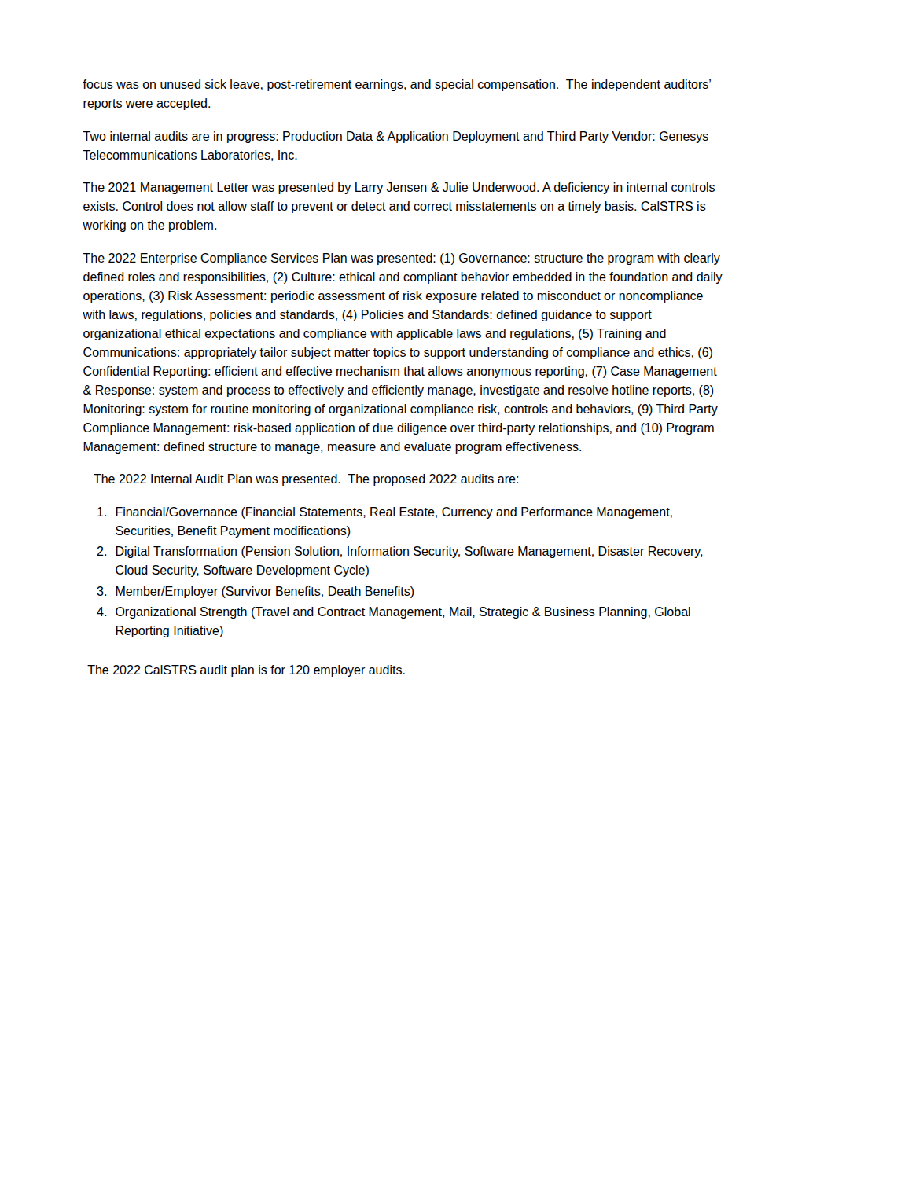focus was on unused sick leave, post-retirement earnings, and special compensation. The independent auditors’ reports were accepted.
Two internal audits are in progress: Production Data & Application Deployment and Third Party Vendor: Genesys Telecommunications Laboratories, Inc.
The 2021 Management Letter was presented by Larry Jensen & Julie Underwood. A deficiency in internal controls exists. Control does not allow staff to prevent or detect and correct misstatements on a timely basis. CalSTRS is working on the problem.
The 2022 Enterprise Compliance Services Plan was presented: (1) Governance: structure the program with clearly defined roles and responsibilities, (2) Culture: ethical and compliant behavior embedded in the foundation and daily operations, (3) Risk Assessment: periodic assessment of risk exposure related to misconduct or noncompliance with laws, regulations, policies and standards, (4) Policies and Standards: defined guidance to support organizational ethical expectations and compliance with applicable laws and regulations, (5) Training and Communications: appropriately tailor subject matter topics to support understanding of compliance and ethics, (6) Confidential Reporting: efficient and effective mechanism that allows anonymous reporting, (7) Case Management & Response: system and process to effectively and efficiently manage, investigate and resolve hotline reports, (8) Monitoring: system for routine monitoring of organizational compliance risk, controls and behaviors, (9) Third Party Compliance Management: risk-based application of due diligence over third-party relationships, and (10) Program Management: defined structure to manage, measure and evaluate program effectiveness.
The 2022 Internal Audit Plan was presented. The proposed 2022 audits are:
Financial/Governance (Financial Statements, Real Estate, Currency and Performance Management, Securities, Benefit Payment modifications)
Digital Transformation (Pension Solution, Information Security, Software Management, Disaster Recovery, Cloud Security, Software Development Cycle)
Member/Employer (Survivor Benefits, Death Benefits)
Organizational Strength (Travel and Contract Management, Mail, Strategic & Business Planning, Global Reporting Initiative)
The 2022 CalSTRS audit plan is for 120 employer audits.